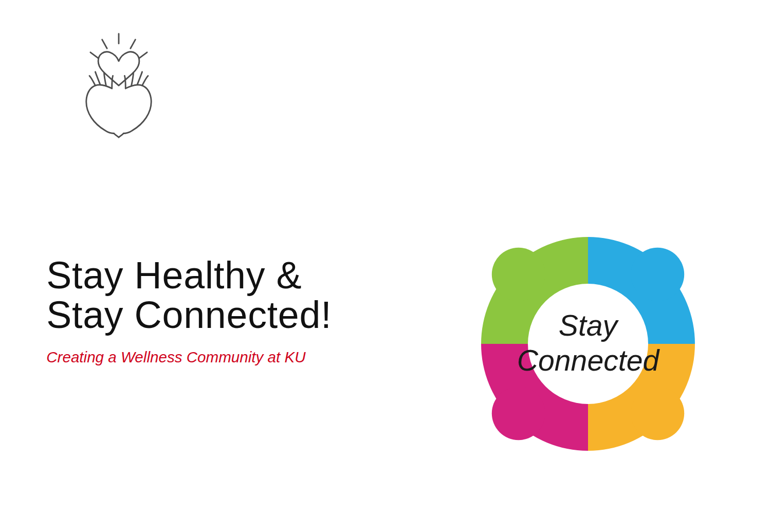Stay Healthy & Stay Connected!
Creating a Wellness Community at KU
Stay Connected